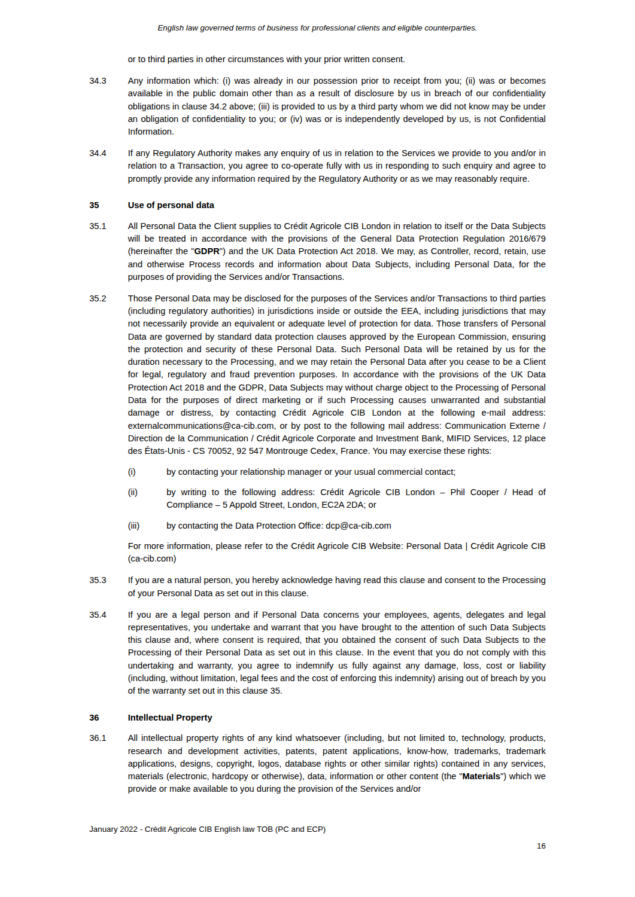English law governed terms of business for professional clients and eligible counterparties.
or to third parties in other circumstances with your prior written consent.
34.3
Any information which: (i) was already in our possession prior to receipt from you; (ii) was or becomes available in the public domain other than as a result of disclosure by us in breach of our confidentiality obligations in clause 34.2 above; (iii) is provided to us by a third party whom we did not know may be under an obligation of confidentiality to you; or (iv) was or is independently developed by us, is not Confidential Information.
34.4
If any Regulatory Authority makes any enquiry of us in relation to the Services we provide to you and/or in relation to a Transaction, you agree to co-operate fully with us in responding to such enquiry and agree to promptly provide any information required by the Regulatory Authority or as we may reasonably require.
35
Use of personal data
35.1
All Personal Data the Client supplies to Crédit Agricole CIB London in relation to itself or the Data Subjects will be treated in accordance with the provisions of the General Data Protection Regulation 2016/679 (hereinafter the "GDPR") and the UK Data Protection Act 2018. We may, as Controller, record, retain, use and otherwise Process records and information about Data Subjects, including Personal Data, for the purposes of providing the Services and/or Transactions.
35.2
Those Personal Data may be disclosed for the purposes of the Services and/or Transactions to third parties (including regulatory authorities) in jurisdictions inside or outside the EEA, including jurisdictions that may not necessarily provide an equivalent or adequate level of protection for data. Those transfers of Personal Data are governed by standard data protection clauses approved by the European Commission, ensuring the protection and security of these Personal Data. Such Personal Data will be retained by us for the duration necessary to the Processing, and we may retain the Personal Data after you cease to be a Client for legal, regulatory and fraud prevention purposes. In accordance with the provisions of the UK Data Protection Act 2018 and the GDPR, Data Subjects may without charge object to the Processing of Personal Data for the purposes of direct marketing or if such Processing causes unwarranted and substantial damage or distress, by contacting Crédit Agricole CIB London at the following e-mail address: externalcommunications@ca-cib.com, or by post to the following mail address: Communication Externe / Direction de la Communication / Crédit Agricole Corporate and Investment Bank, MIFID Services, 12 place des États-Unis - CS 70052, 92 547 Montrouge Cedex, France. You may exercise these rights:
(i) by contacting your relationship manager or your usual commercial contact;
(ii) by writing to the following address: Crédit Agricole CIB London – Phil Cooper / Head of Compliance – 5 Appold Street, London, EC2A 2DA; or
(iii) by contacting the Data Protection Office: dcp@ca-cib.com
For more information, please refer to the Crédit Agricole CIB Website: Personal Data | Crédit Agricole CIB (ca-cib.com)
35.3
If you are a natural person, you hereby acknowledge having read this clause and consent to the Processing of your Personal Data as set out in this clause.
35.4
If you are a legal person and if Personal Data concerns your employees, agents, delegates and legal representatives, you undertake and warrant that you have brought to the attention of such Data Subjects this clause and, where consent is required, that you obtained the consent of such Data Subjects to the Processing of their Personal Data as set out in this clause. In the event that you do not comply with this undertaking and warranty, you agree to indemnify us fully against any damage, loss, cost or liability (including, without limitation, legal fees and the cost of enforcing this indemnity) arising out of breach by you of the warranty set out in this clause 35.
36
Intellectual Property
36.1
All intellectual property rights of any kind whatsoever (including, but not limited to, technology, products, research and development activities, patents, patent applications, know-how, trademarks, trademark applications, designs, copyright, logos, database rights or other similar rights) contained in any services, materials (electronic, hardcopy or otherwise), data, information or other content (the "Materials") which we provide or make available to you during the provision of the Services and/or
January 2022 - Crédit Agricole CIB English law TOB (PC and ECP)
16